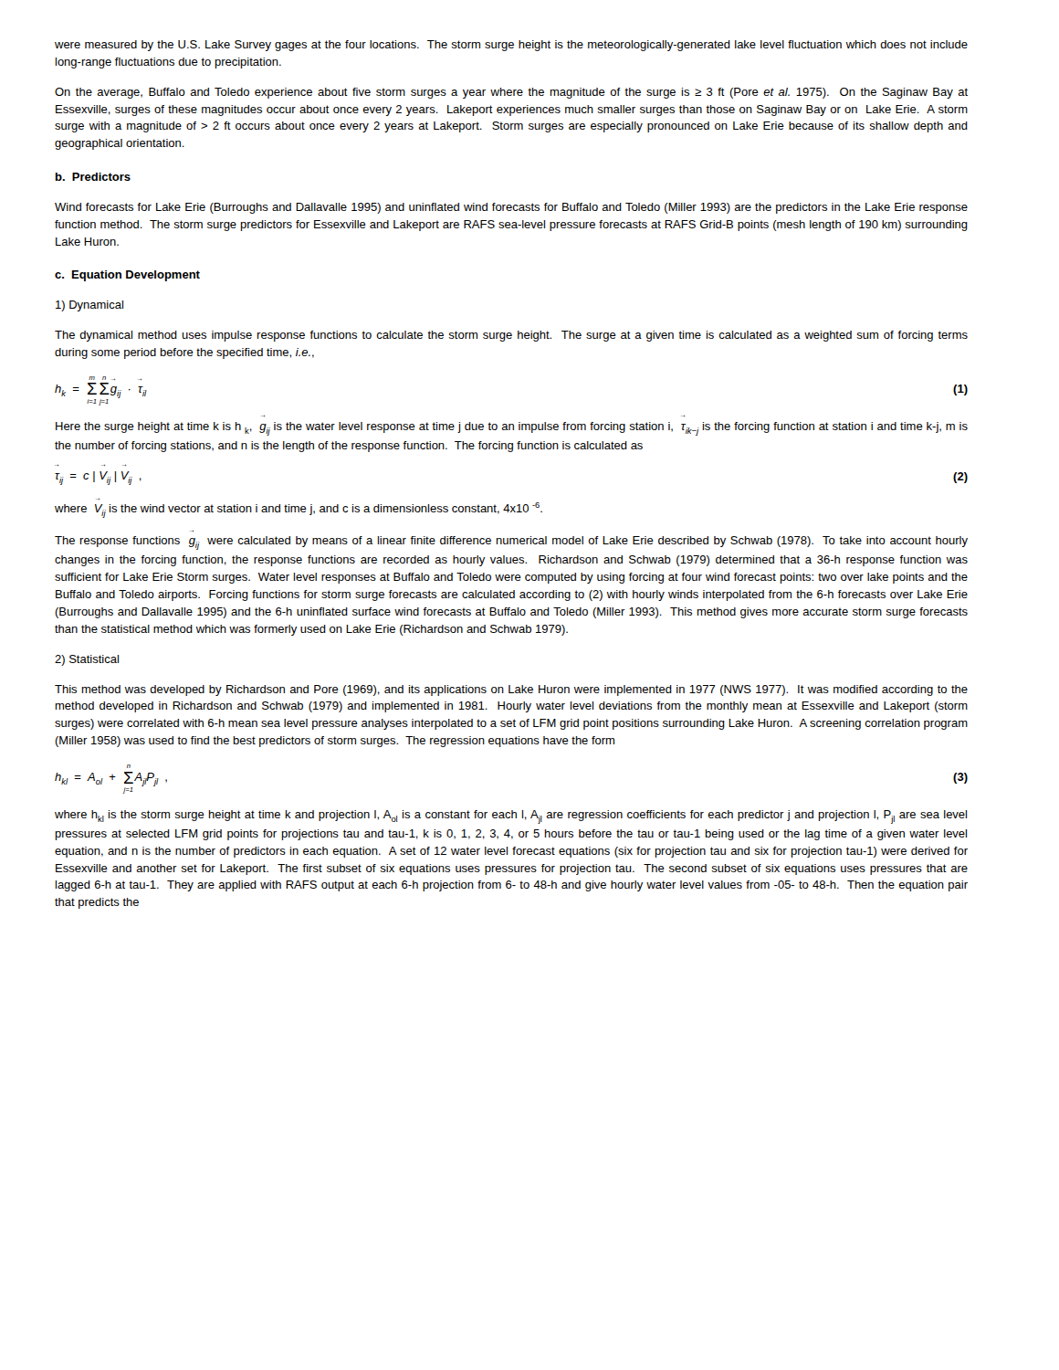were measured by the U.S. Lake Survey gages at the four locations. The storm surge height is the meteorologically-generated lake level fluctuation which does not include long-range fluctuations due to precipitation.
On the average, Buffalo and Toledo experience about five storm surges a year where the magnitude of the surge is ≥ 3 ft (Pore et al. 1975). On the Saginaw Bay at Essexville, surges of these magnitudes occur about once every 2 years. Lakeport experiences much smaller surges than those on Saginaw Bay or on Lake Erie. A storm surge with a magnitude of > 2 ft occurs about once every 2 years at Lakeport. Storm surges are especially pronounced on Lake Erie because of its shallow depth and geographical orientation.
b. Predictors
Wind forecasts for Lake Erie (Burroughs and Dallavalle 1995) and uninflated wind forecasts for Buffalo and Toledo (Miller 1993) are the predictors in the Lake Erie response function method. The storm surge predictors for Essexville and Lakeport are RAFS sea-level pressure forecasts at RAFS Grid-B points (mesh length of 190 km) surrounding Lake Huron.
c. Equation Development
1) Dynamical
The dynamical method uses impulse response functions to calculate the storm surge height. The surge at a given time is calculated as a weighted sum of forcing terms during some period before the specified time, i.e.,
hk = mΣi=1 nΣj=1 gij · τil
(1)
Here the surge height at time k is h k, gij is the water level response at time j due to an impulse from forcing station i, τik−j is the forcing function at station i and time k-j, m is the number of forcing stations, and n is the length of the response function. The forcing function is calculated as
τij = c | Vij | Vij ,
(2)
where Vij is the wind vector at station i and time j, and c is a dimensionless constant, 4x10 -6.
The response functions gij were calculated by means of a linear finite difference numerical model of Lake Erie described by Schwab (1978). To take into account hourly changes in the forcing function, the response functions are recorded as hourly values. Richardson and Schwab (1979) determined that a 36-h response function was sufficient for Lake Erie Storm surges. Water level responses at Buffalo and Toledo were computed by using forcing at four wind forecast points: two over lake points and the Buffalo and Toledo airports. Forcing functions for storm surge forecasts are calculated according to (2) with hourly winds interpolated from the 6-h forecasts over Lake Erie (Burroughs and Dallavalle 1995) and the 6-h uninflated surface wind forecasts at Buffalo and Toledo (Miller 1993). This method gives more accurate storm surge forecasts than the statistical method which was formerly used on Lake Erie (Richardson and Schwab 1979).
2) Statistical
This method was developed by Richardson and Pore (1969), and its applications on Lake Huron were implemented in 1977 (NWS 1977). It was modified according to the method developed in Richardson and Schwab (1979) and implemented in 1981. Hourly water level deviations from the monthly mean at Essexville and Lakeport (storm surges) were correlated with 6-h mean sea level pressure analyses interpolated to a set of LFM grid point positions surrounding Lake Huron. A screening correlation program (Miller 1958) was used to find the best predictors of storm surges. The regression equations have the form
hkl = Aol + nΣj=1 AjlPjl ,
(3)
where hkl is the storm surge height at time k and projection l, Aol is a constant for each l, Ajl are regression coefficients for each predictor j and projection l, Pjl are sea level pressures at selected LFM grid points for projections tau and tau-1, k is 0, 1, 2, 3, 4, or 5 hours before the tau or tau-1 being used or the lag time of a given water level equation, and n is the number of predictors in each equation. A set of 12 water level forecast equations (six for projection tau and six for projection tau-1) were derived for Essexville and another set for Lakeport. The first subset of six equations uses pressures for projection tau. The second subset of six equations uses pressures that are lagged 6-h at tau-1. They are applied with RAFS output at each 6-h projection from 6- to 48-h and give hourly water level values from -05- to 48-h. Then the equation pair that predicts the